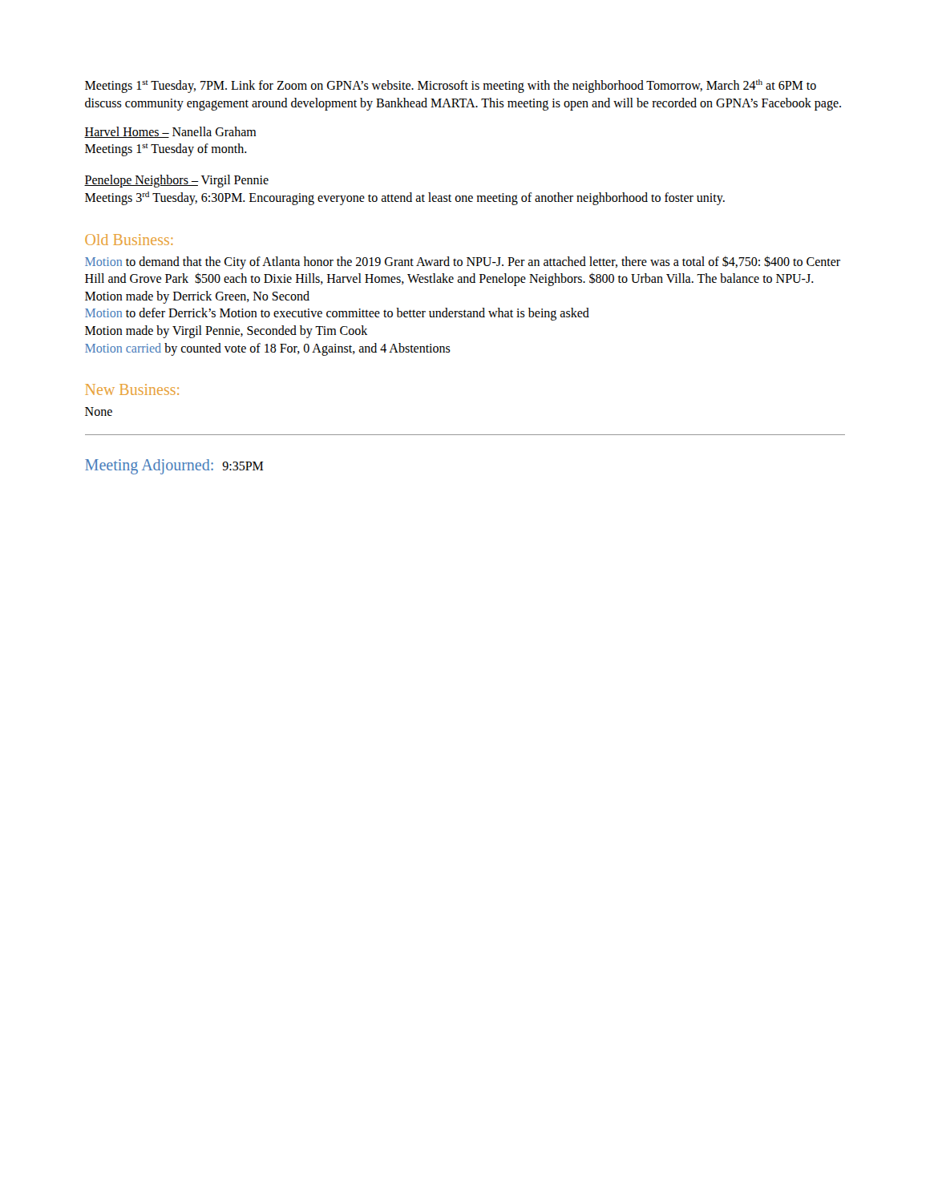Meetings 1st Tuesday, 7PM. Link for Zoom on GPNA’s website. Microsoft is meeting with the neighborhood Tomorrow, March 24th at 6PM to discuss community engagement around development by Bankhead MARTA. This meeting is open and will be recorded on GPNA’s Facebook page.
Harvel Homes – Nanella Graham
Meetings 1st Tuesday of month.
Penelope Neighbors – Virgil Pennie
Meetings 3rd Tuesday, 6:30PM. Encouraging everyone to attend at least one meeting of another neighborhood to foster unity.
Old Business:
Motion to demand that the City of Atlanta honor the 2019 Grant Award to NPU-J. Per an attached letter, there was a total of $4,750: $400 to Center Hill and Grove Park $500 each to Dixie Hills, Harvel Homes, Westlake and Penelope Neighbors. $800 to Urban Villa. The balance to NPU-J.
Motion made by Derrick Green, No Second
Motion to defer Derrick’s Motion to executive committee to better understand what is being asked
Motion made by Virgil Pennie, Seconded by Tim Cook
Motion carried by counted vote of 18 For, 0 Against, and 4 Abstentions
New Business:
None
Meeting Adjourned: 9:35PM